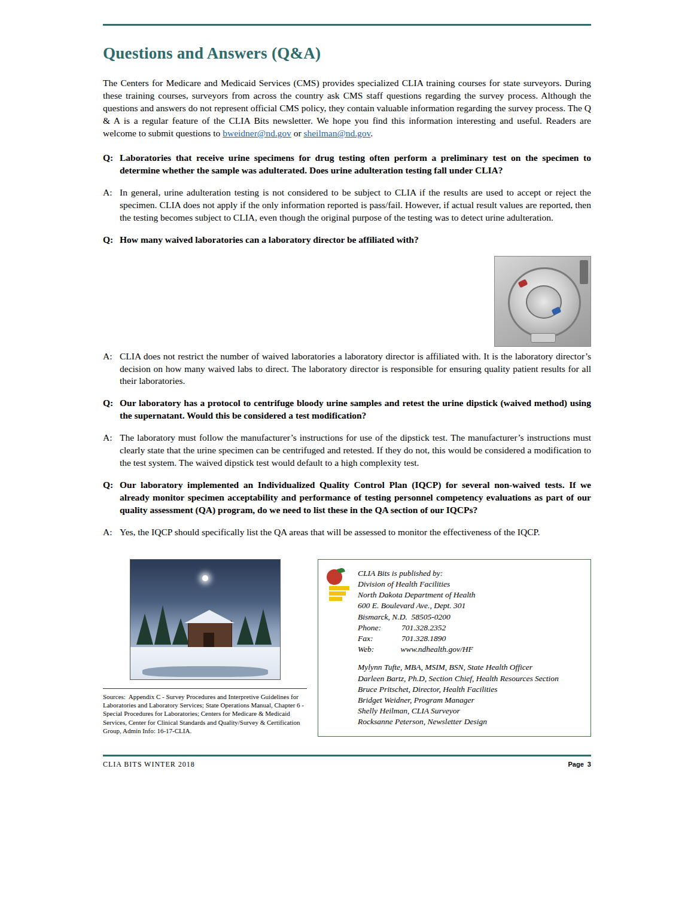Questions and Answers (Q&A)
The Centers for Medicare and Medicaid Services (CMS) provides specialized CLIA training courses for state surveyors. During these training courses, surveyors from across the country ask CMS staff questions regarding the survey process. Although the questions and answers do not represent official CMS policy, they contain valuable information regarding the survey process. The Q & A is a regular feature of the CLIA Bits newsletter. We hope you find this information interesting and useful. Readers are welcome to submit questions to bweidner@nd.gov or sheilman@nd.gov.
Q:
Laboratories that receive urine specimens for drug testing often perform a preliminary test on the specimen to determine whether the sample was adulterated. Does urine adulteration testing fall under CLIA?
A:
In general, urine adulteration testing is not considered to be subject to CLIA if the results are used to accept or reject the specimen. CLIA does not apply if the only information reported is pass/fail. However, if actual result values are reported, then the testing becomes subject to CLIA, even though the original purpose of the testing was to detect urine adulteration.
Q:
How many waived laboratories can a laboratory director be affiliated with?
A:
CLIA does not restrict the number of waived laboratories a laboratory director is affiliated with. It is the laboratory director’s decision on how many waived labs to direct. The laboratory director is responsible for ensuring quality patient results for all their laboratories.
Q:
Our laboratory has a protocol to centrifuge bloody urine samples and retest the urine dipstick (waived method) using the supernatant. Would this be considered a test modification?
A:
The laboratory must follow the manufacturer’s instructions for use of the dipstick test. The manufacturer’s instructions must clearly state that the urine specimen can be centrifuged and retested. If they do not, this would be considered a modification to the test system. The waived dipstick test would default to a high complexity test.
Q:
Our laboratory implemented an Individualized Quality Control Plan (IQCP) for several non-waived tests. If we already monitor specimen acceptability and performance of testing personnel competency evaluations as part of our quality assessment (QA) program, do we need to list these in the QA section of our IQCPs?
A:
Yes, the IQCP should specifically list the QA areas that will be assessed to monitor the effectiveness of the IQCP.
Sources: Appendix C - Survey Procedures and Interpretive Guidelines for Laboratories and Laboratory Services; State Operations Manual, Chapter 6 - Special Procedures for Laboratories; Centers for Medicare & Medicaid Services, Center for Clinical Standards and Quality/Survey & Certification Group, Admin Info: 16-17-CLIA.
CLIA Bits is published by:
Division of Health Facilities
North Dakota Department of Health
600 E. Boulevard Ave., Dept. 301
Bismarck, N.D. 58505-0200
Phone: 701.328.2352
Fax: 701.328.1890
Web: www.ndhealth.gov/HF
Mylynn Tufte, MBA, MSIM, BSN, State Health Officer
Darleen Bartz, Ph.D, Section Chief, Health Resources Section
Bruce Pritschet, Director, Health Facilities
Bridget Weidner, Program Manager
Shelly Heilman, CLIA Surveyor
Rocksanne Peterson, Newsletter Design
CLIA BITS WINTER 2018
Page 3